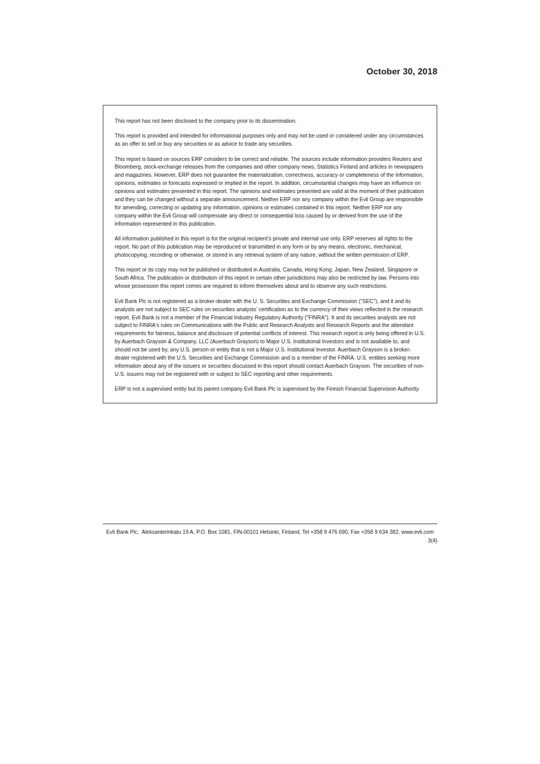October 30, 2018
This report has not been disclosed to the company prior to its dissemination.
This report is provided and intended for informational purposes only and may not be used or considered under any circumstances as an offer to sell or buy any securities or as advice to trade any securities.
This report is based on sources ERP considers to be correct and reliable. The sources include information providers Reuters and Bloomberg, stock-exchange releases from the companies and other company news, Statistics Finland and articles in newspapers and magazines. However, ERP does not guarantee the materialization, correctness, accuracy or completeness of the information, opinions, estimates or forecasts expressed or implied in the report. In addition, circumstantial changes may have an influence on opinions and estimates presented in this report. The opinions and estimates presented are valid at the moment of their publication and they can be changed without a separate announcement. Neither ERP nor any company within the Evli Group are responsible for amending, correcting or updating any information, opinions or estimates contained in this report. Neither ERP nor any company within the Evli Group will compensate any direct or consequential loss caused by or derived from the use of the information represented in this publication.
All information published in this report is for the original recipient's private and internal use only. ERP reserves all rights to the report. No part of this publication may be reproduced or transmitted in any form or by any means, electronic, mechanical, photocopying, recording or otherwise, or stored in any retrieval system of any nature, without the written permission of ERP.
This report or its copy may not be published or distributed in Australia, Canada, Hong Kong, Japan, New Zealand, Singapore or South Africa. The publication or distribution of this report in certain other jurisdictions may also be restricted by law. Persons into whose possession this report comes are required to inform themselves about and to observe any such restrictions.
Evli Bank Plc is not registered as a broker-dealer with the U. S. Securities and Exchange Commission ("SEC"), and it and its analysts are not subject to SEC rules on securities analysts' certification as to the currency of their views reflected in the research report. Evli Bank is not a member of the Financial Industry Regulatory Authority ("FINRA"). It and its securities analysts are not subject to FINRA's rules on Communications with the Public and Research Analysts and Research Reports and the attendant requirements for fairness, balance and disclosure of potential conflicts of interest. This research report is only being offered in U.S. by Auerbach Grayson & Company, LLC (Auerbach Grayson) to Major U.S. Institutional Investors and is not available to, and should not be used by, any U.S. person or entity that is not a Major U.S. Institutional Investor. Auerbach Grayson is a broker-dealer registered with the U.S. Securities and Exchange Commission and is a member of the FINRA. U.S. entities seeking more information about any of the issuers or securities discussed in this report should contact Auerbach Grayson. The securities of non-U.S. issuers may not be registered with or subject to SEC reporting and other requirements.
ERP is not a supervised entity but its parent company Evli Bank Plc is supervised by the Finnish Financial Supervision Authority.
Evli Bank Plc, Aleksanterinkatu 19 A, P.O. Box 1081, FIN-00101 Helsinki, Finland, Tel +358 9 476 690, Fax +358 9 634 382, www.evli.com
3(4)